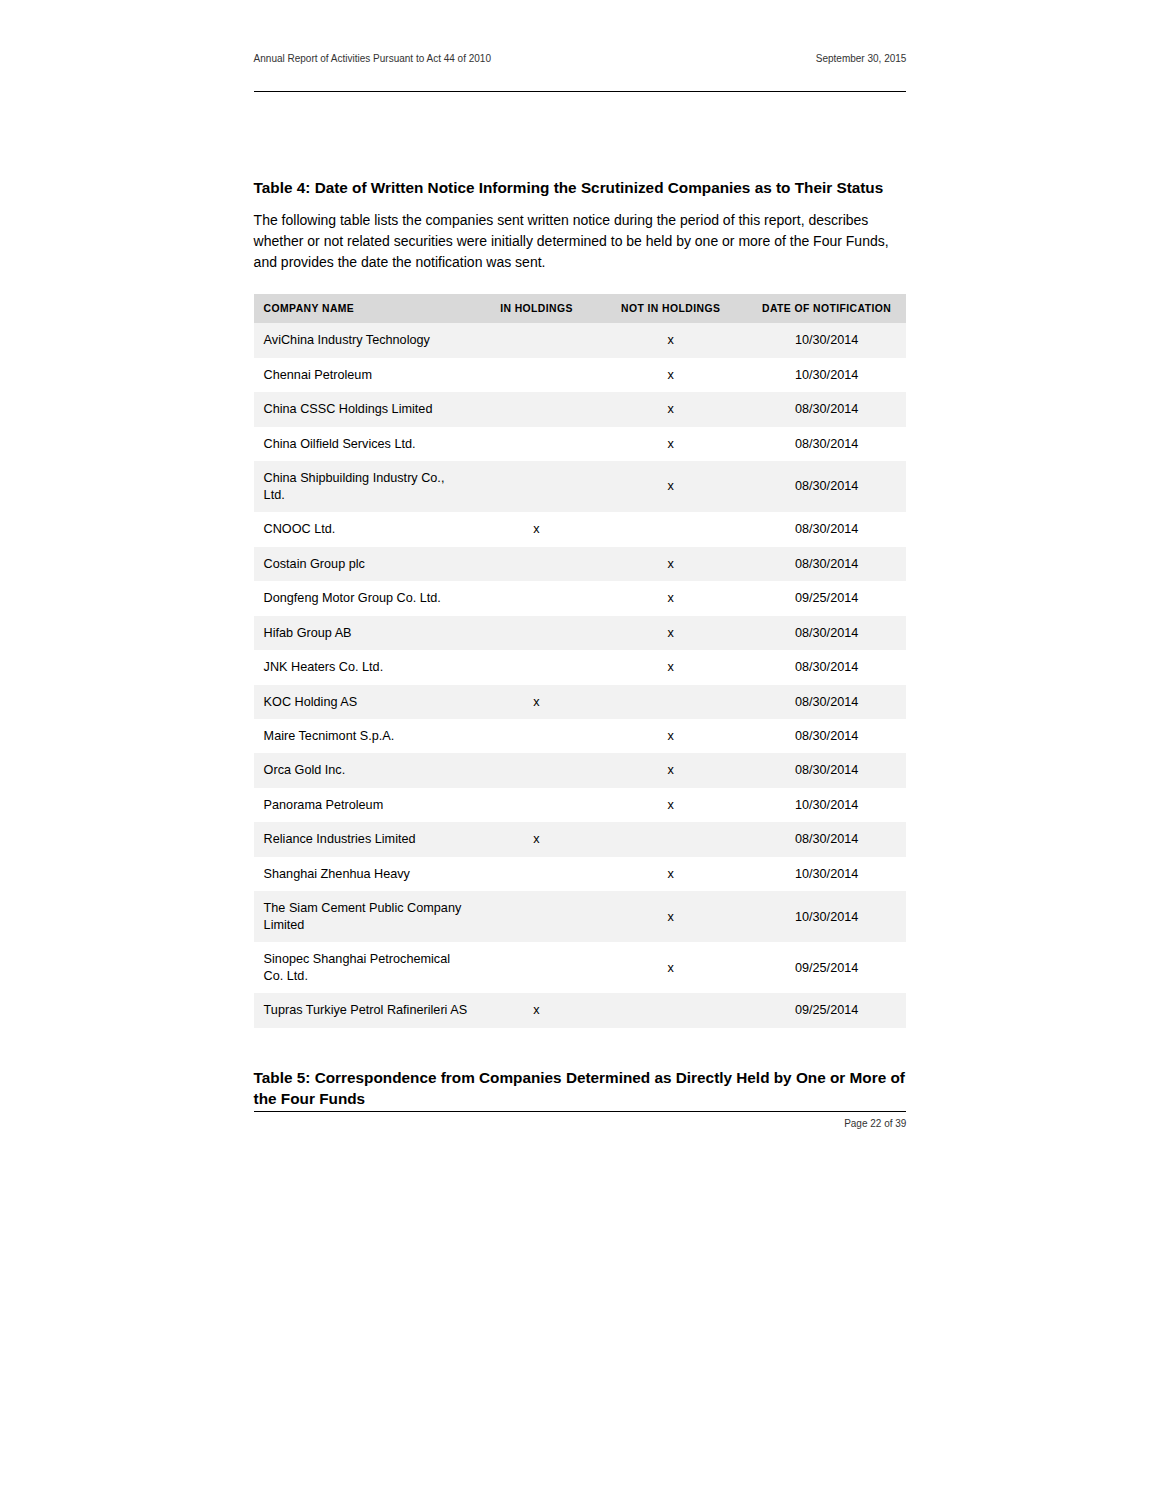Annual Report of Activities Pursuant to Act 44 of 2010
September 30, 2015
Table 4: Date of Written Notice Informing the Scrutinized Companies as to Their Status
The following table lists the companies sent written notice during the period of this report, describes whether or not related securities were initially determined to be held by one or more of the Four Funds, and provides the date the notification was sent.
| COMPANY NAME | IN HOLDINGS | NOT IN HOLDINGS | DATE OF NOTIFICATION |
| --- | --- | --- | --- |
| AviChina Industry Technology | | x | 10/30/2014 |
| Chennai Petroleum | | x | 10/30/2014 |
| China CSSC Holdings Limited | | x | 08/30/2014 |
| China Oilfield Services Ltd. | | x | 08/30/2014 |
| China Shipbuilding Industry Co., Ltd. | | x | 08/30/2014 |
| CNOOC Ltd. | x | | 08/30/2014 |
| Costain Group plc | | x | 08/30/2014 |
| Dongfeng Motor Group Co. Ltd. | | x | 09/25/2014 |
| Hifab Group AB | | x | 08/30/2014 |
| JNK Heaters Co. Ltd. | | x | 08/30/2014 |
| KOC Holding AS | x | | 08/30/2014 |
| Maire Tecnimont S.p.A. | | x | 08/30/2014 |
| Orca Gold Inc. | | x | 08/30/2014 |
| Panorama Petroleum | | x | 10/30/2014 |
| Reliance Industries Limited | x | | 08/30/2014 |
| Shanghai Zhenhua Heavy | | x | 10/30/2014 |
| The Siam Cement Public Company Limited | | x | 10/30/2014 |
| Sinopec Shanghai Petrochemical Co. Ltd. | | x | 09/25/2014 |
| Tupras Turkiye Petrol Rafinerileri AS | x | | 09/25/2014 |
Table 5: Correspondence from Companies Determined as Directly Held by One or More of the Four Funds
Page 22 of 39